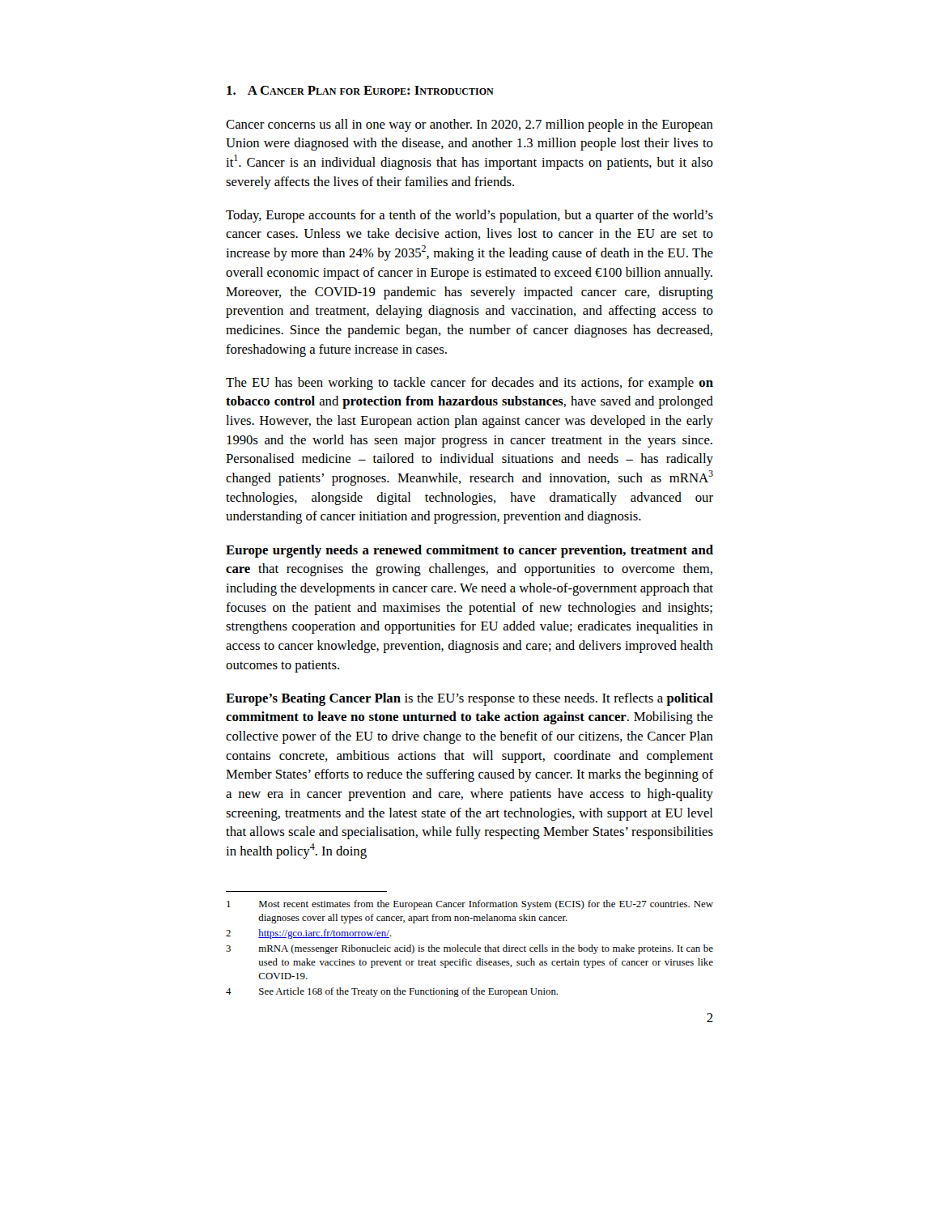1. A Cancer Plan for Europe: Introduction
Cancer concerns us all in one way or another. In 2020, 2.7 million people in the European Union were diagnosed with the disease, and another 1.3 million people lost their lives to it1. Cancer is an individual diagnosis that has important impacts on patients, but it also severely affects the lives of their families and friends.
Today, Europe accounts for a tenth of the world’s population, but a quarter of the world’s cancer cases. Unless we take decisive action, lives lost to cancer in the EU are set to increase by more than 24% by 20352, making it the leading cause of death in the EU. The overall economic impact of cancer in Europe is estimated to exceed €100 billion annually. Moreover, the COVID-19 pandemic has severely impacted cancer care, disrupting prevention and treatment, delaying diagnosis and vaccination, and affecting access to medicines. Since the pandemic began, the number of cancer diagnoses has decreased, foreshadowing a future increase in cases.
The EU has been working to tackle cancer for decades and its actions, for example on tobacco control and protection from hazardous substances, have saved and prolonged lives. However, the last European action plan against cancer was developed in the early 1990s and the world has seen major progress in cancer treatment in the years since. Personalised medicine – tailored to individual situations and needs – has radically changed patients’ prognoses. Meanwhile, research and innovation, such as mRNA3 technologies, alongside digital technologies, have dramatically advanced our understanding of cancer initiation and progression, prevention and diagnosis.
Europe urgently needs a renewed commitment to cancer prevention, treatment and care that recognises the growing challenges, and opportunities to overcome them, including the developments in cancer care. We need a whole-of-government approach that focuses on the patient and maximises the potential of new technologies and insights; strengthens cooperation and opportunities for EU added value; eradicates inequalities in access to cancer knowledge, prevention, diagnosis and care; and delivers improved health outcomes to patients.
Europe’s Beating Cancer Plan is the EU’s response to these needs. It reflects a political commitment to leave no stone unturned to take action against cancer. Mobilising the collective power of the EU to drive change to the benefit of our citizens, the Cancer Plan contains concrete, ambitious actions that will support, coordinate and complement Member States’ efforts to reduce the suffering caused by cancer. It marks the beginning of a new era in cancer prevention and care, where patients have access to high-quality screening, treatments and the latest state of the art technologies, with support at EU level that allows scale and specialisation, while fully respecting Member States’ responsibilities in health policy4. In doing
1
Most recent estimates from the European Cancer Information System (ECIS) for the EU-27 countries. New diagnoses cover all types of cancer, apart from non-melanoma skin cancer.
2
https://gco.iarc.fr/tomorrow/en/.
3
mRNA (messenger Ribonucleic acid) is the molecule that direct cells in the body to make proteins. It can be used to make vaccines to prevent or treat specific diseases, such as certain types of cancer or viruses like COVID-19.
4
See Article 168 of the Treaty on the Functioning of the European Union.
2